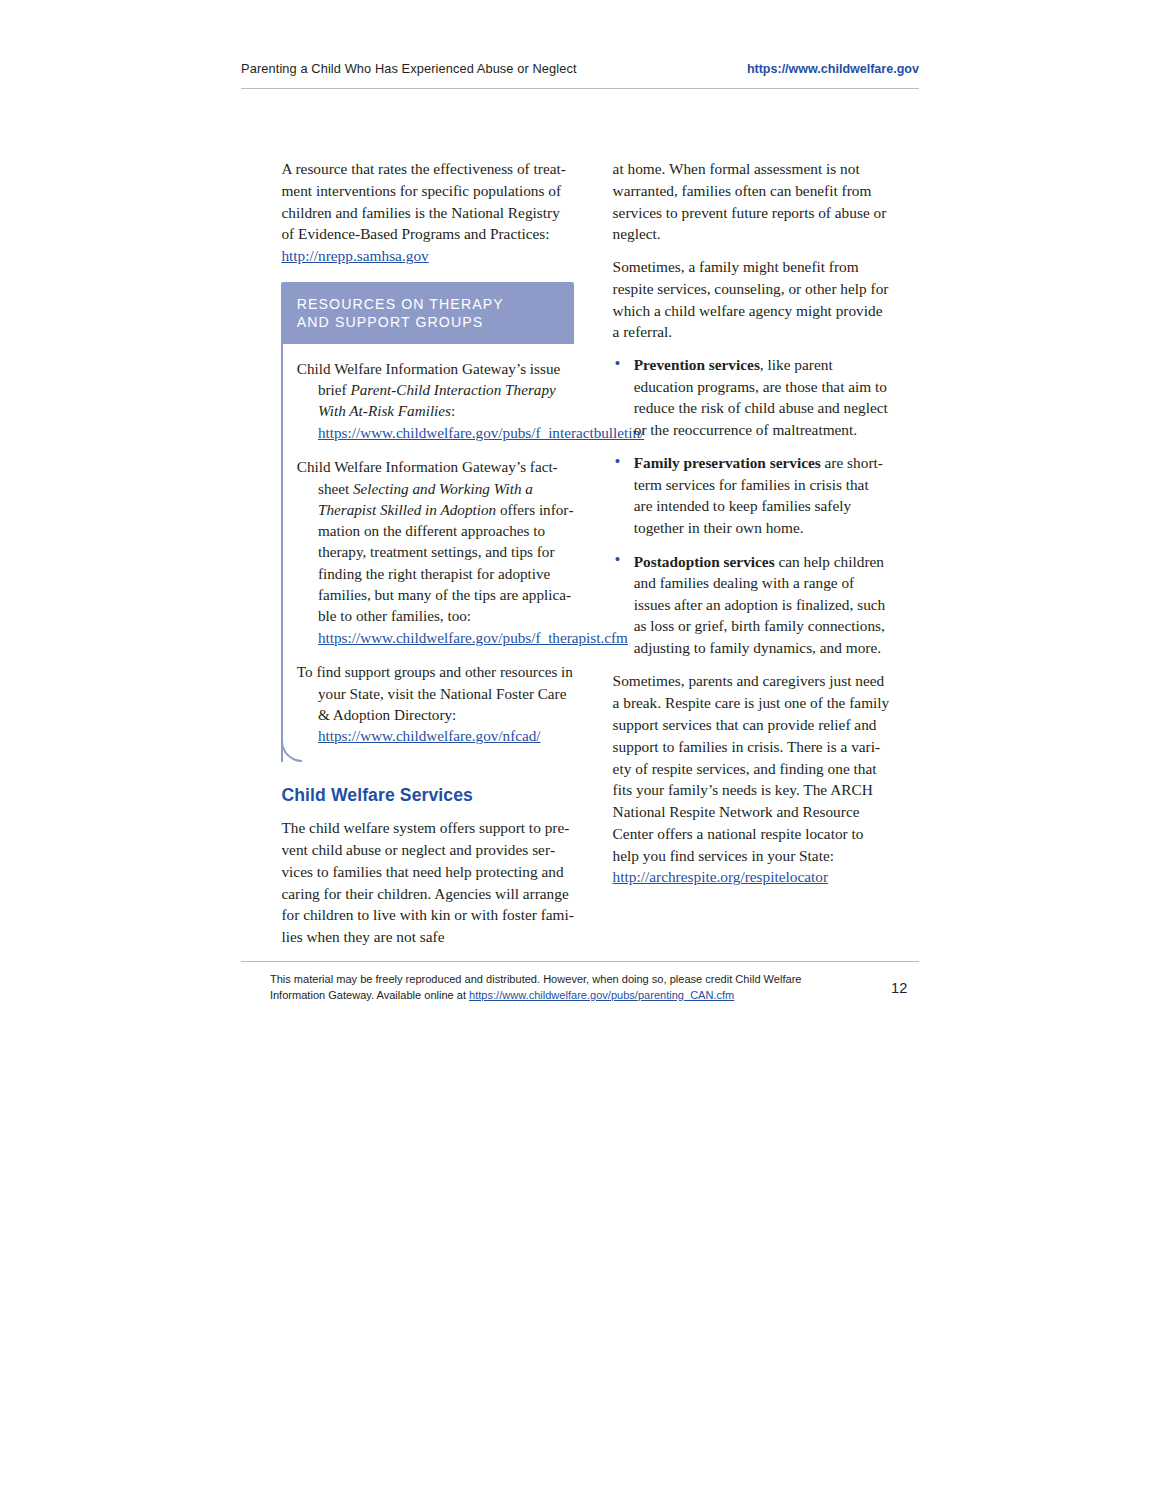Parenting a Child Who Has Experienced Abuse or Neglect
https://www.childwelfare.gov
A resource that rates the effectiveness of treatment interventions for specific populations of children and families is the National Registry of Evidence-Based Programs and Practices: http://nrepp.samhsa.gov
Resources on Therapy
and Support Groups
Child Welfare Information Gateway’s issue brief Parent-Child Interaction Therapy With At-Risk Families: https://www.childwelfare.gov/pubs/f_interactbulletin/
Child Welfare Information Gateway’s factsheet Selecting and Working With a Therapist Skilled in Adoption offers information on the different approaches to therapy, treatment settings, and tips for finding the right therapist for adoptive families, but many of the tips are applicable to other families, too: https://www.childwelfare.gov/pubs/f_therapist.cfm
To find support groups and other resources in your State, visit the National Foster Care & Adoption Directory: https://www.childwelfare.gov/nfcad/
Child Welfare Services
The child welfare system offers support to prevent child abuse or neglect and provides services to families that need help protecting and caring for their children. Agencies will arrange for children to live with kin or with foster families when they are not safe
at home. When formal assessment is not warranted, families often can benefit from services to prevent future reports of abuse or neglect.
Sometimes, a family might benefit from respite services, counseling, or other help for which a child welfare agency might provide a referral.
Prevention services, like parent education programs, are those that aim to reduce the risk of child abuse and neglect or the reoccurrence of maltreatment.
Family preservation services are short-term services for families in crisis that are intended to keep families safely together in their own home.
Postadoption services can help children and families dealing with a range of issues after an adoption is finalized, such as loss or grief, birth family connections, adjusting to family dynamics, and more.
Sometimes, parents and caregivers just need a break. Respite care is just one of the family support services that can provide relief and support to families in crisis. There is a variety of respite services, and finding one that fits your family’s needs is key. The ARCH National Respite Network and Resource Center offers a national respite locator to help you find services in your State: http://archrespite.org/respitelocator
This material may be freely reproduced and distributed. However, when doing so, please credit Child Welfare Information Gateway. Available online at https://www.childwelfare.gov/pubs/parenting_CAN.cfm
12